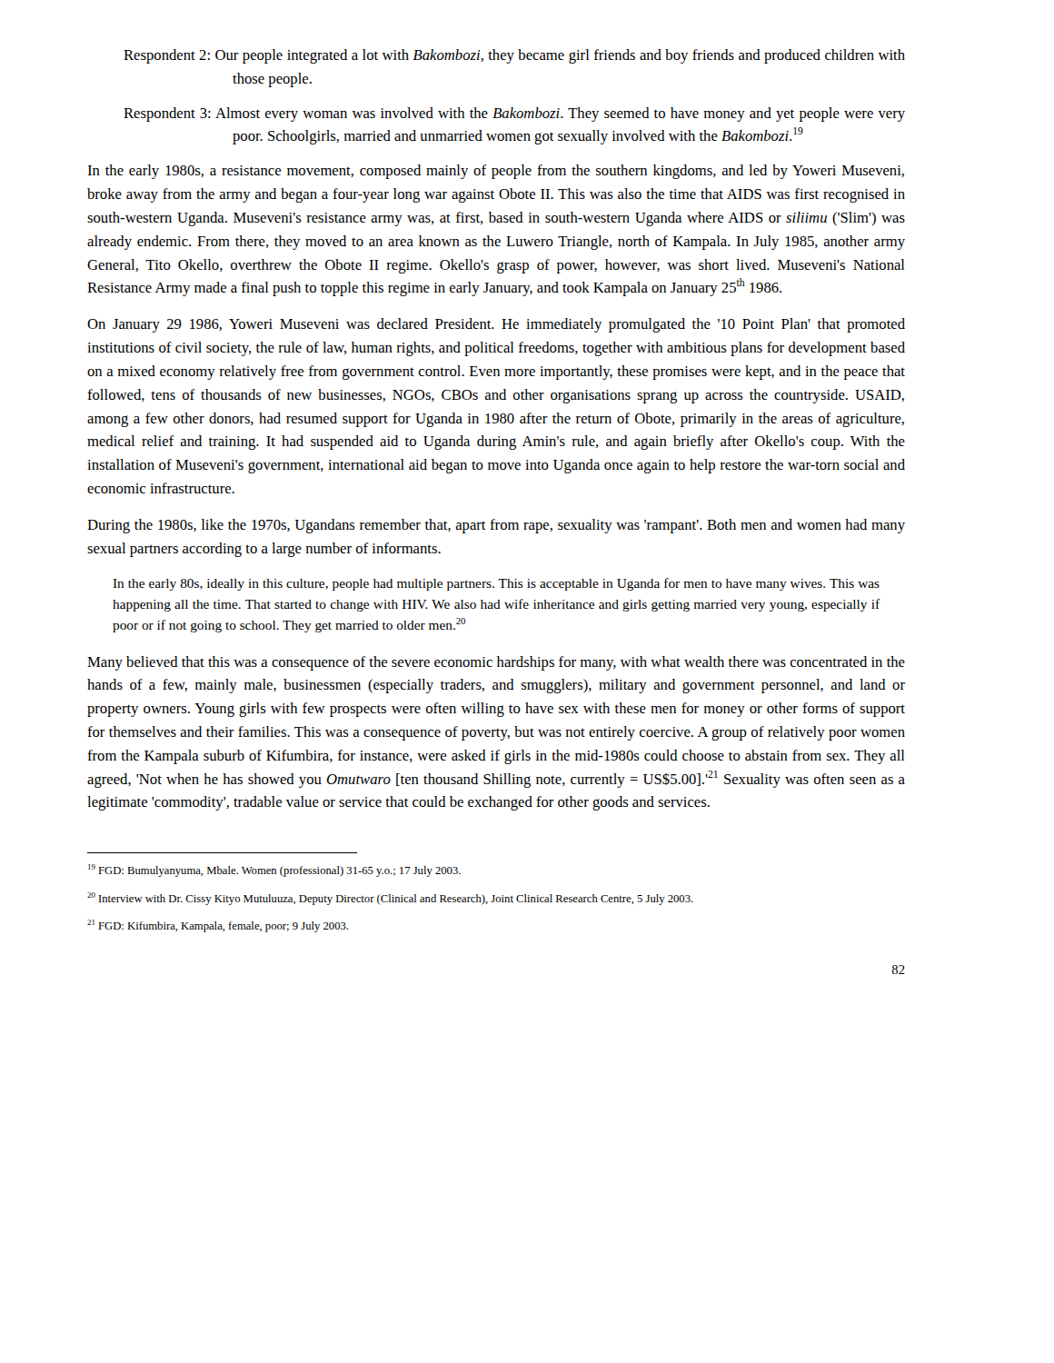Respondent 2: Our people integrated a lot with Bakombozi, they became girl friends and boy friends and produced children with those people.
Respondent 3: Almost every woman was involved with the Bakombozi. They seemed to have money and yet people were very poor. Schoolgirls, married and unmarried women got sexually involved with the Bakombozi.19
In the early 1980s, a resistance movement, composed mainly of people from the southern kingdoms, and led by Yoweri Museveni, broke away from the army and began a four-year long war against Obote II. This was also the time that AIDS was first recognised in south-western Uganda. Museveni's resistance army was, at first, based in south-western Uganda where AIDS or siliimu ('Slim') was already endemic. From there, they moved to an area known as the Luwero Triangle, north of Kampala. In July 1985, another army General, Tito Okello, overthrew the Obote II regime. Okello's grasp of power, however, was short lived. Museveni's National Resistance Army made a final push to topple this regime in early January, and took Kampala on January 25th 1986.
On January 29 1986, Yoweri Museveni was declared President. He immediately promulgated the '10 Point Plan' that promoted institutions of civil society, the rule of law, human rights, and political freedoms, together with ambitious plans for development based on a mixed economy relatively free from government control. Even more importantly, these promises were kept, and in the peace that followed, tens of thousands of new businesses, NGOs, CBOs and other organisations sprang up across the countryside. USAID, among a few other donors, had resumed support for Uganda in 1980 after the return of Obote, primarily in the areas of agriculture, medical relief and training. It had suspended aid to Uganda during Amin's rule, and again briefly after Okello's coup. With the installation of Museveni's government, international aid began to move into Uganda once again to help restore the war-torn social and economic infrastructure.
During the 1980s, like the 1970s, Ugandans remember that, apart from rape, sexuality was 'rampant'. Both men and women had many sexual partners according to a large number of informants.
In the early 80s, ideally in this culture, people had multiple partners. This is acceptable in Uganda for men to have many wives. This was happening all the time. That started to change with HIV. We also had wife inheritance and girls getting married very young, especially if poor or if not going to school. They get married to older men.20
Many believed that this was a consequence of the severe economic hardships for many, with what wealth there was concentrated in the hands of a few, mainly male, businessmen (especially traders, and smugglers), military and government personnel, and land or property owners. Young girls with few prospects were often willing to have sex with these men for money or other forms of support for themselves and their families. This was a consequence of poverty, but was not entirely coercive. A group of relatively poor women from the Kampala suburb of Kifumbira, for instance, were asked if girls in the mid-1980s could choose to abstain from sex. They all agreed, 'Not when he has showed you Omutwaro [ten thousand Shilling note, currently = US$5.00].'21 Sexuality was often seen as a legitimate 'commodity', tradable value or service that could be exchanged for other goods and services.
19 FGD: Bumulyanyuma, Mbale. Women (professional) 31-65 y.o.; 17 July 2003.
20 Interview with Dr. Cissy Kityo Mutuluuza, Deputy Director (Clinical and Research), Joint Clinical Research Centre, 5 July 2003.
21 FGD: Kifumbira, Kampala, female, poor; 9 July 2003.
82